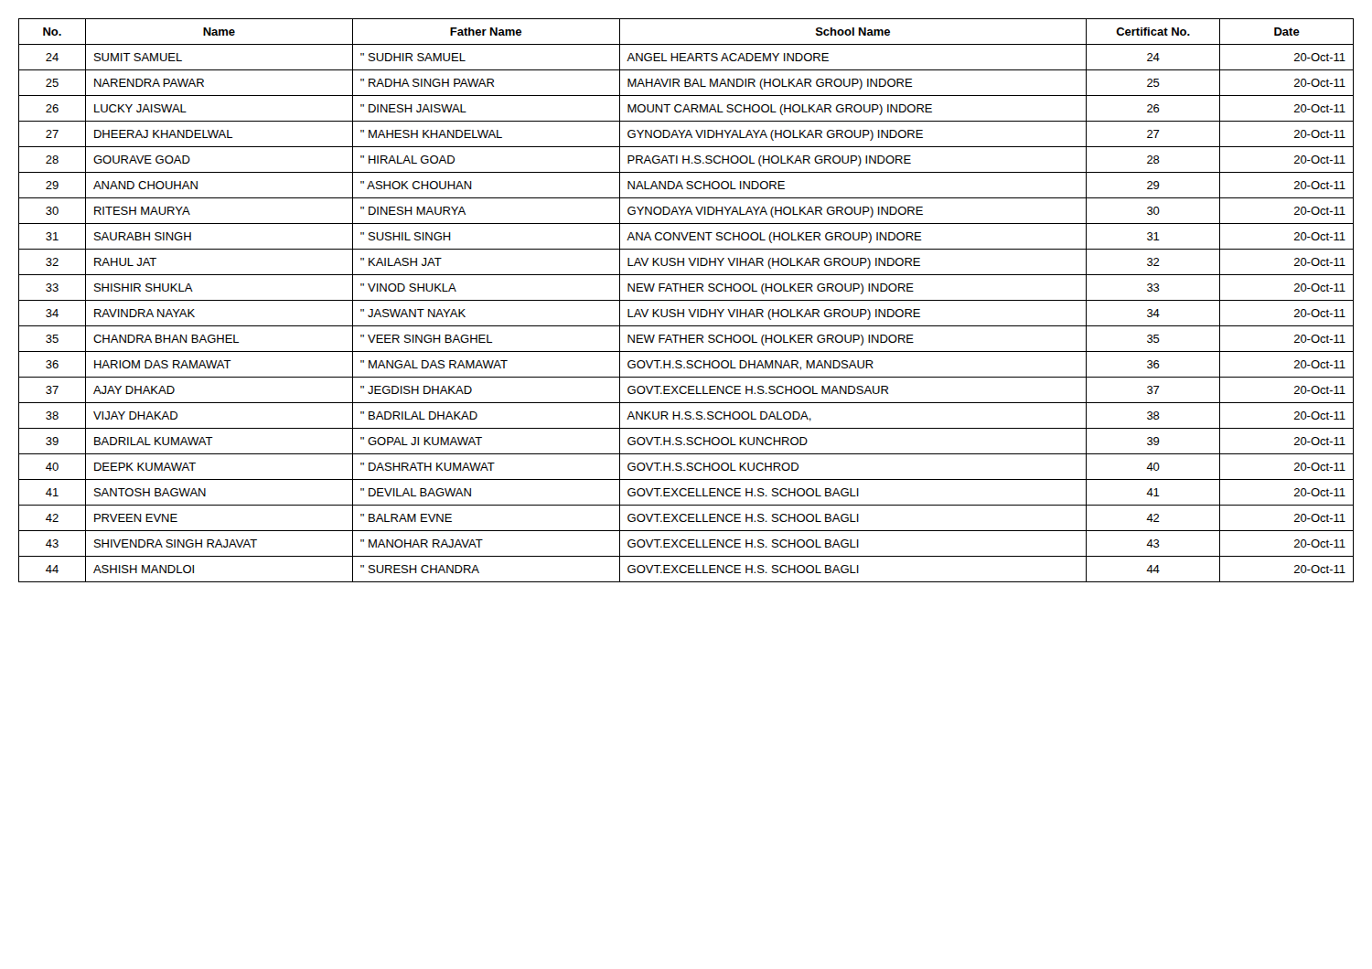| No. | Name | Father Name | School Name | Certificat No. | Date |
| --- | --- | --- | --- | --- | --- |
| 24 | SUMIT SAMUEL | " SUDHIR SAMUEL | ANGEL HEARTS ACADEMY INDORE | 24 | 20-Oct-11 |
| 25 | NARENDRA PAWAR | " RADHA SINGH PAWAR | MAHAVIR BAL MANDIR (HOLKAR GROUP) INDORE | 25 | 20-Oct-11 |
| 26 | LUCKY JAISWAL | " DINESH JAISWAL | MOUNT CARMAL SCHOOL (HOLKAR GROUP) INDORE | 26 | 20-Oct-11 |
| 27 | DHEERAJ KHANDELWAL | " MAHESH KHANDELWAL | GYNODAYA VIDHYALAYA (HOLKAR GROUP) INDORE | 27 | 20-Oct-11 |
| 28 | GOURAVE GOAD | " HIRALAL GOAD | PRAGATI H.S.SCHOOL (HOLKAR GROUP) INDORE | 28 | 20-Oct-11 |
| 29 | ANAND CHOUHAN | " ASHOK CHOUHAN | NALANDA SCHOOL INDORE | 29 | 20-Oct-11 |
| 30 | RITESH MAURYA | " DINESH MAURYA | GYNODAYA VIDHYALAYA (HOLKAR GROUP) INDORE | 30 | 20-Oct-11 |
| 31 | SAURABH SINGH | " SUSHIL SINGH | ANA CONVENT SCHOOL (HOLKER GROUP) INDORE | 31 | 20-Oct-11 |
| 32 | RAHUL JAT | " KAILASH JAT | LAV KUSH VIDHY VIHAR (HOLKAR GROUP) INDORE | 32 | 20-Oct-11 |
| 33 | SHISHIR SHUKLA | " VINOD SHUKLA | NEW FATHER SCHOOL (HOLKER GROUP) INDORE | 33 | 20-Oct-11 |
| 34 | RAVINDRA NAYAK | " JASWANT NAYAK | LAV KUSH VIDHY VIHAR (HOLKAR GROUP) INDORE | 34 | 20-Oct-11 |
| 35 | CHANDRA BHAN BAGHEL | " VEER SINGH BAGHEL | NEW FATHER SCHOOL (HOLKER GROUP) INDORE | 35 | 20-Oct-11 |
| 36 | HARIOM DAS RAMAWAT | " MANGAL DAS RAMAWAT | GOVT.H.S.SCHOOL DHAMNAR, MANDSAUR | 36 | 20-Oct-11 |
| 37 | AJAY DHAKAD | " JEGDISH DHAKAD | GOVT.EXCELLENCE H.S.SCHOOL MANDSAUR | 37 | 20-Oct-11 |
| 38 | VIJAY DHAKAD | " BADRILAL DHAKAD | ANKUR H.S.S.SCHOOL DALODA, | 38 | 20-Oct-11 |
| 39 | BADRILAL KUMAWAT | " GOPAL JI KUMAWAT | GOVT.H.S.SCHOOL KUNCHROD | 39 | 20-Oct-11 |
| 40 | DEEPK KUMAWAT | " DASHRATH KUMAWAT | GOVT.H.S.SCHOOL KUCHROD | 40 | 20-Oct-11 |
| 41 | SANTOSH BAGWAN | " DEVILAL BAGWAN | GOVT.EXCELLENCE H.S. SCHOOL BAGLI | 41 | 20-Oct-11 |
| 42 | PRVEEN EVNE | " BALRAM EVNE | GOVT.EXCELLENCE H.S. SCHOOL BAGLI | 42 | 20-Oct-11 |
| 43 | SHIVENDRA SINGH RAJAVAT | " MANOHAR RAJAVAT | GOVT.EXCELLENCE H.S. SCHOOL BAGLI | 43 | 20-Oct-11 |
| 44 | ASHISH MANDLOI | " SURESH CHANDRA | GOVT.EXCELLENCE H.S. SCHOOL BAGLI | 44 | 20-Oct-11 |